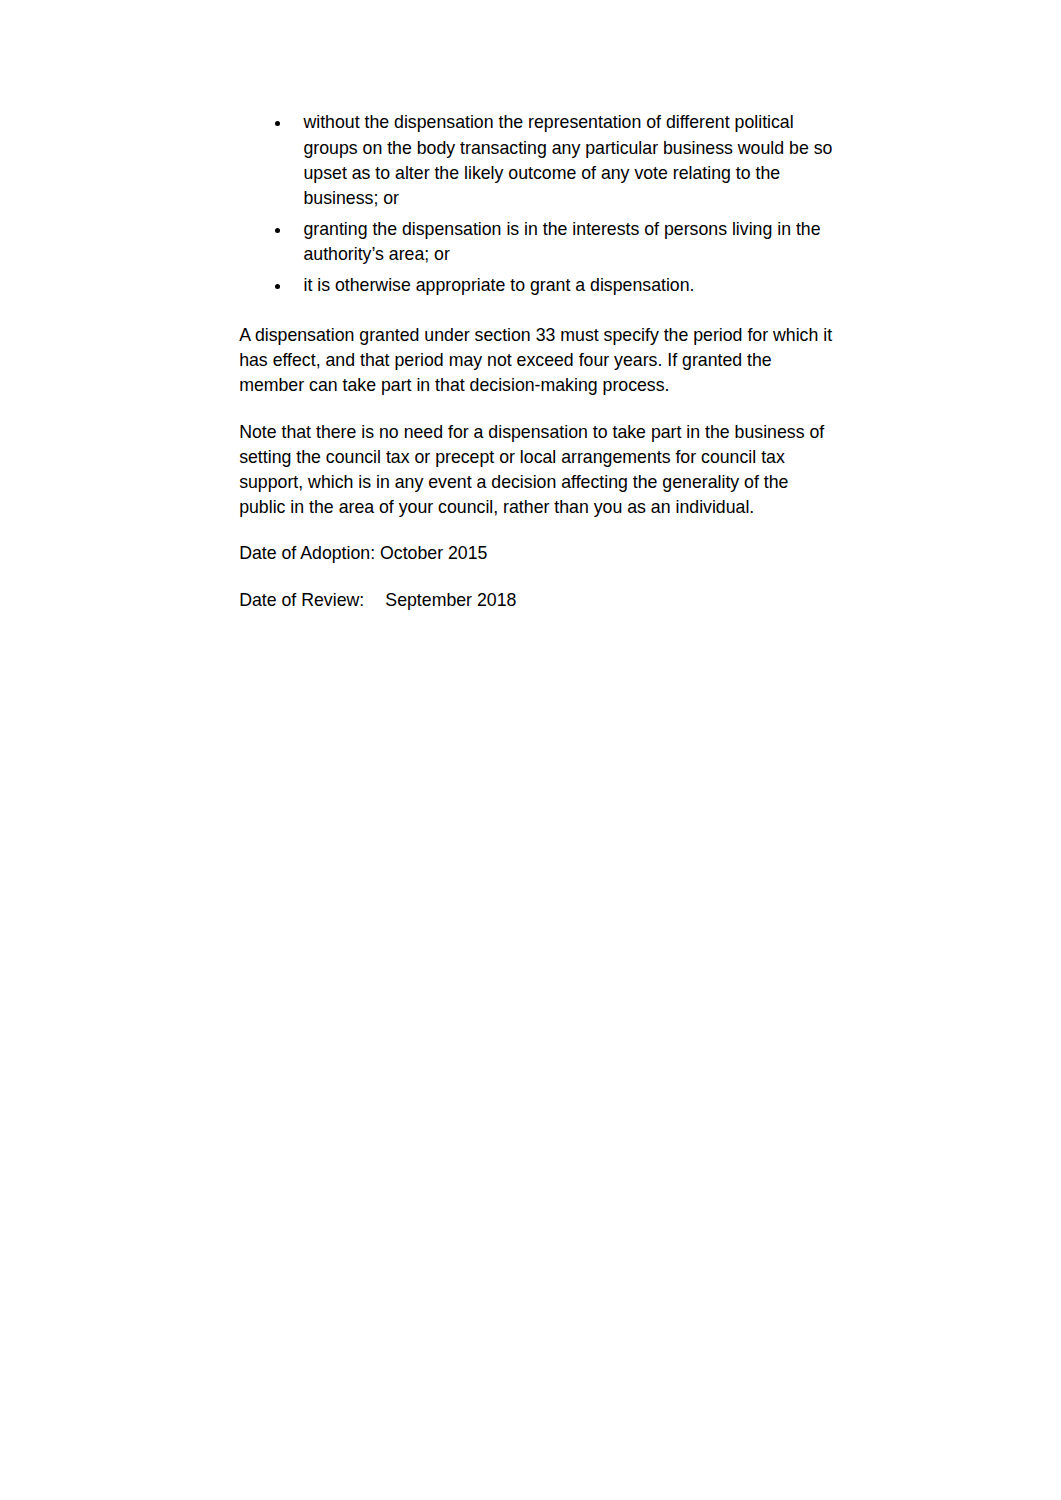without the dispensation the representation of different political groups on the body transacting any particular business would be so upset as to alter the likely outcome of any vote relating to the business; or
granting the dispensation is in the interests of persons living in the authority’s area; or
it is otherwise appropriate to grant a dispensation.
A dispensation granted under section 33 must specify the period for which it has effect, and that period may not exceed four years. If granted the member can take part in that decision-making process.
Note that there is no need for a dispensation to take part in the business of setting the council tax or precept or local arrangements for council tax support, which is in any event a decision affecting the generality of the public in the area of your council, rather than you as an individual.
Date of Adoption: October 2015
Date of Review: September 2018